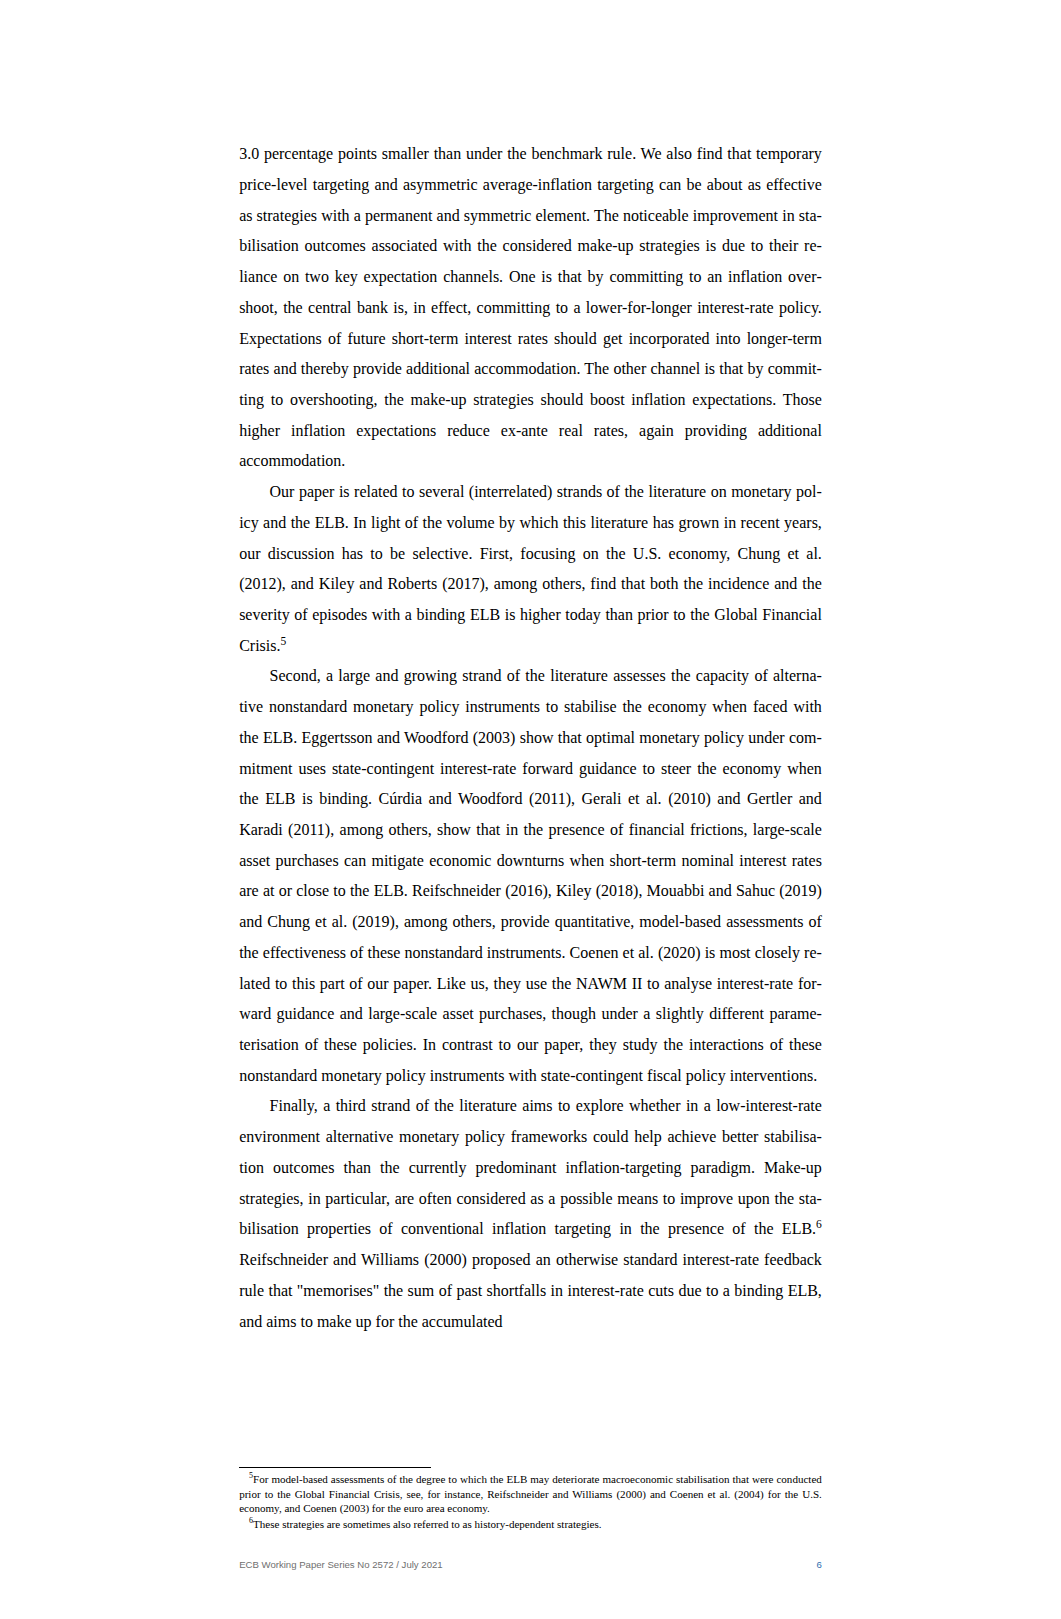3.0 percentage points smaller than under the benchmark rule. We also find that temporary price-level targeting and asymmetric average-inflation targeting can be about as effective as strategies with a permanent and symmetric element. The noticeable improvement in stabilisation outcomes associated with the considered make-up strategies is due to their reliance on two key expectation channels. One is that by committing to an inflation overshoot, the central bank is, in effect, committing to a lower-for-longer interest-rate policy. Expectations of future short-term interest rates should get incorporated into longer-term rates and thereby provide additional accommodation. The other channel is that by committing to overshooting, the make-up strategies should boost inflation expectations. Those higher inflation expectations reduce ex-ante real rates, again providing additional accommodation.
Our paper is related to several (interrelated) strands of the literature on monetary policy and the ELB. In light of the volume by which this literature has grown in recent years, our discussion has to be selective. First, focusing on the U.S. economy, Chung et al. (2012), and Kiley and Roberts (2017), among others, find that both the incidence and the severity of episodes with a binding ELB is higher today than prior to the Global Financial Crisis.5
Second, a large and growing strand of the literature assesses the capacity of alternative nonstandard monetary policy instruments to stabilise the economy when faced with the ELB. Eggertsson and Woodford (2003) show that optimal monetary policy under commitment uses state-contingent interest-rate forward guidance to steer the economy when the ELB is binding. Cúrdia and Woodford (2011), Gerali et al. (2010) and Gertler and Karadi (2011), among others, show that in the presence of financial frictions, large-scale asset purchases can mitigate economic downturns when short-term nominal interest rates are at or close to the ELB. Reifschneider (2016), Kiley (2018), Mouabbi and Sahuc (2019) and Chung et al. (2019), among others, provide quantitative, model-based assessments of the effectiveness of these nonstandard instruments. Coenen et al. (2020) is most closely related to this part of our paper. Like us, they use the NAWM II to analyse interest-rate forward guidance and large-scale asset purchases, though under a slightly different parameterisation of these policies. In contrast to our paper, they study the interactions of these nonstandard monetary policy instruments with state-contingent fiscal policy interventions.
Finally, a third strand of the literature aims to explore whether in a low-interest-rate environment alternative monetary policy frameworks could help achieve better stabilisation outcomes than the currently predominant inflation-targeting paradigm. Make-up strategies, in particular, are often considered as a possible means to improve upon the stabilisation properties of conventional inflation targeting in the presence of the ELB.6 Reifschneider and Williams (2000) proposed an otherwise standard interest-rate feedback rule that "memorises" the sum of past shortfalls in interest-rate cuts due to a binding ELB, and aims to make up for the accumulated
5For model-based assessments of the degree to which the ELB may deteriorate macroeconomic stabilisation that were conducted prior to the Global Financial Crisis, see, for instance, Reifschneider and Williams (2000) and Coenen et al. (2004) for the U.S. economy, and Coenen (2003) for the euro area economy.
6These strategies are sometimes also referred to as history-dependent strategies.
ECB Working Paper Series No 2572 / July 2021 6